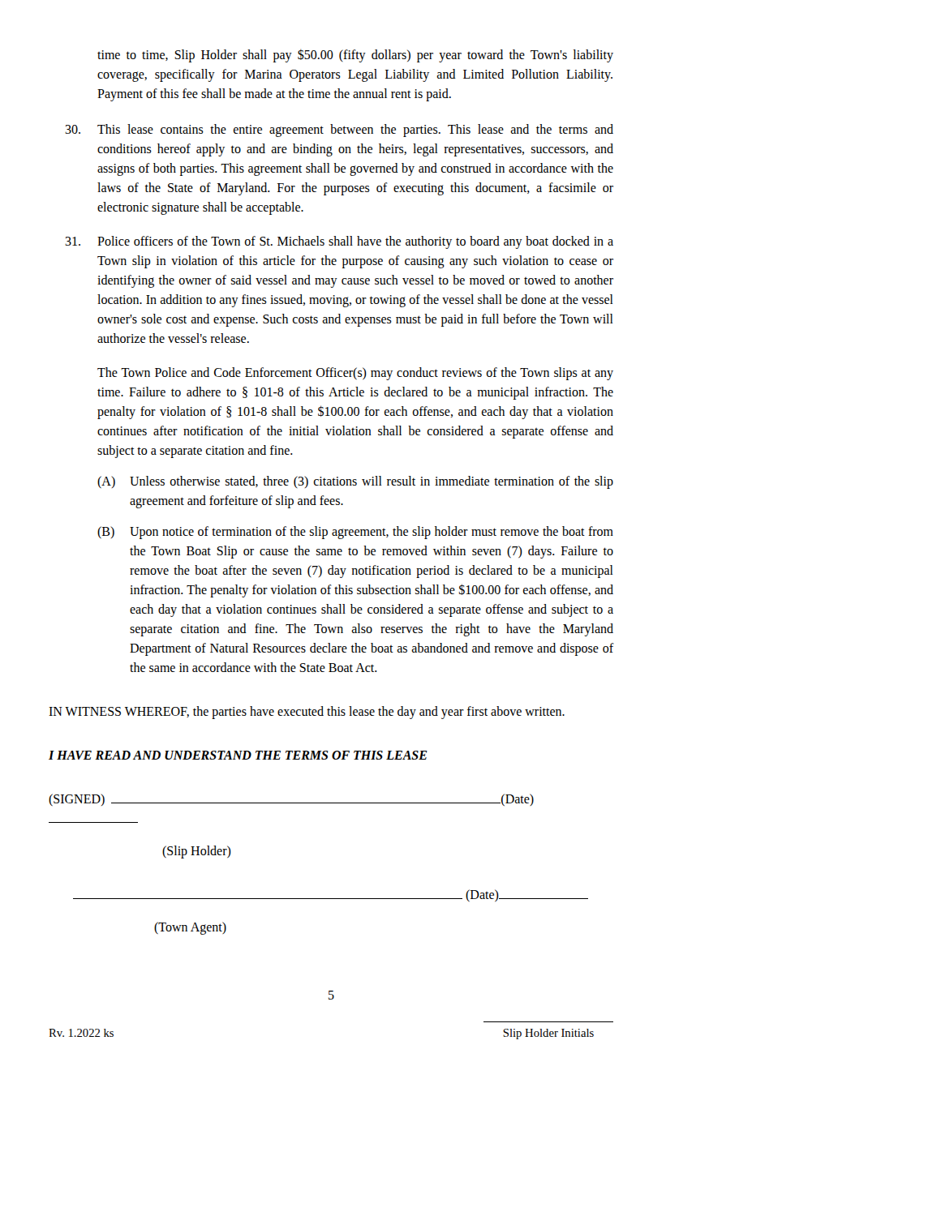time to time, Slip Holder shall pay $50.00 (fifty dollars) per year toward the Town's liability coverage, specifically for Marina Operators Legal Liability and Limited Pollution Liability. Payment of this fee shall be made at the time the annual rent is paid.
30. This lease contains the entire agreement between the parties. This lease and the terms and conditions hereof apply to and are binding on the heirs, legal representatives, successors, and assigns of both parties. This agreement shall be governed by and construed in accordance with the laws of the State of Maryland. For the purposes of executing this document, a facsimile or electronic signature shall be acceptable.
31. Police officers of the Town of St. Michaels shall have the authority to board any boat docked in a Town slip in violation of this article for the purpose of causing any such violation to cease or identifying the owner of said vessel and may cause such vessel to be moved or towed to another location. In addition to any fines issued, moving, or towing of the vessel shall be done at the vessel owner's sole cost and expense. Such costs and expenses must be paid in full before the Town will authorize the vessel's release.
The Town Police and Code Enforcement Officer(s) may conduct reviews of the Town slips at any time. Failure to adhere to § 101-8 of this Article is declared to be a municipal infraction. The penalty for violation of § 101-8 shall be $100.00 for each offense, and each day that a violation continues after notification of the initial violation shall be considered a separate offense and subject to a separate citation and fine.
(A) Unless otherwise stated, three (3) citations will result in immediate termination of the slip agreement and forfeiture of slip and fees.
(B) Upon notice of termination of the slip agreement, the slip holder must remove the boat from the Town Boat Slip or cause the same to be removed within seven (7) days. Failure to remove the boat after the seven (7) day notification period is declared to be a municipal infraction. The penalty for violation of this subsection shall be $100.00 for each offense, and each day that a violation continues shall be considered a separate offense and subject to a separate citation and fine. The Town also reserves the right to have the Maryland Department of Natural Resources declare the boat as abandoned and remove and dispose of the same in accordance with the State Boat Act.
IN WITNESS WHEREOF, the parties have executed this lease the day and year first above written.
I HAVE READ AND UNDERSTAND THE TERMS OF THIS LEASE
(SIGNED) (Date)
(Slip Holder)
(Date)
(Town Agent)
5
Rv. 1.2022 ks
Slip Holder Initials